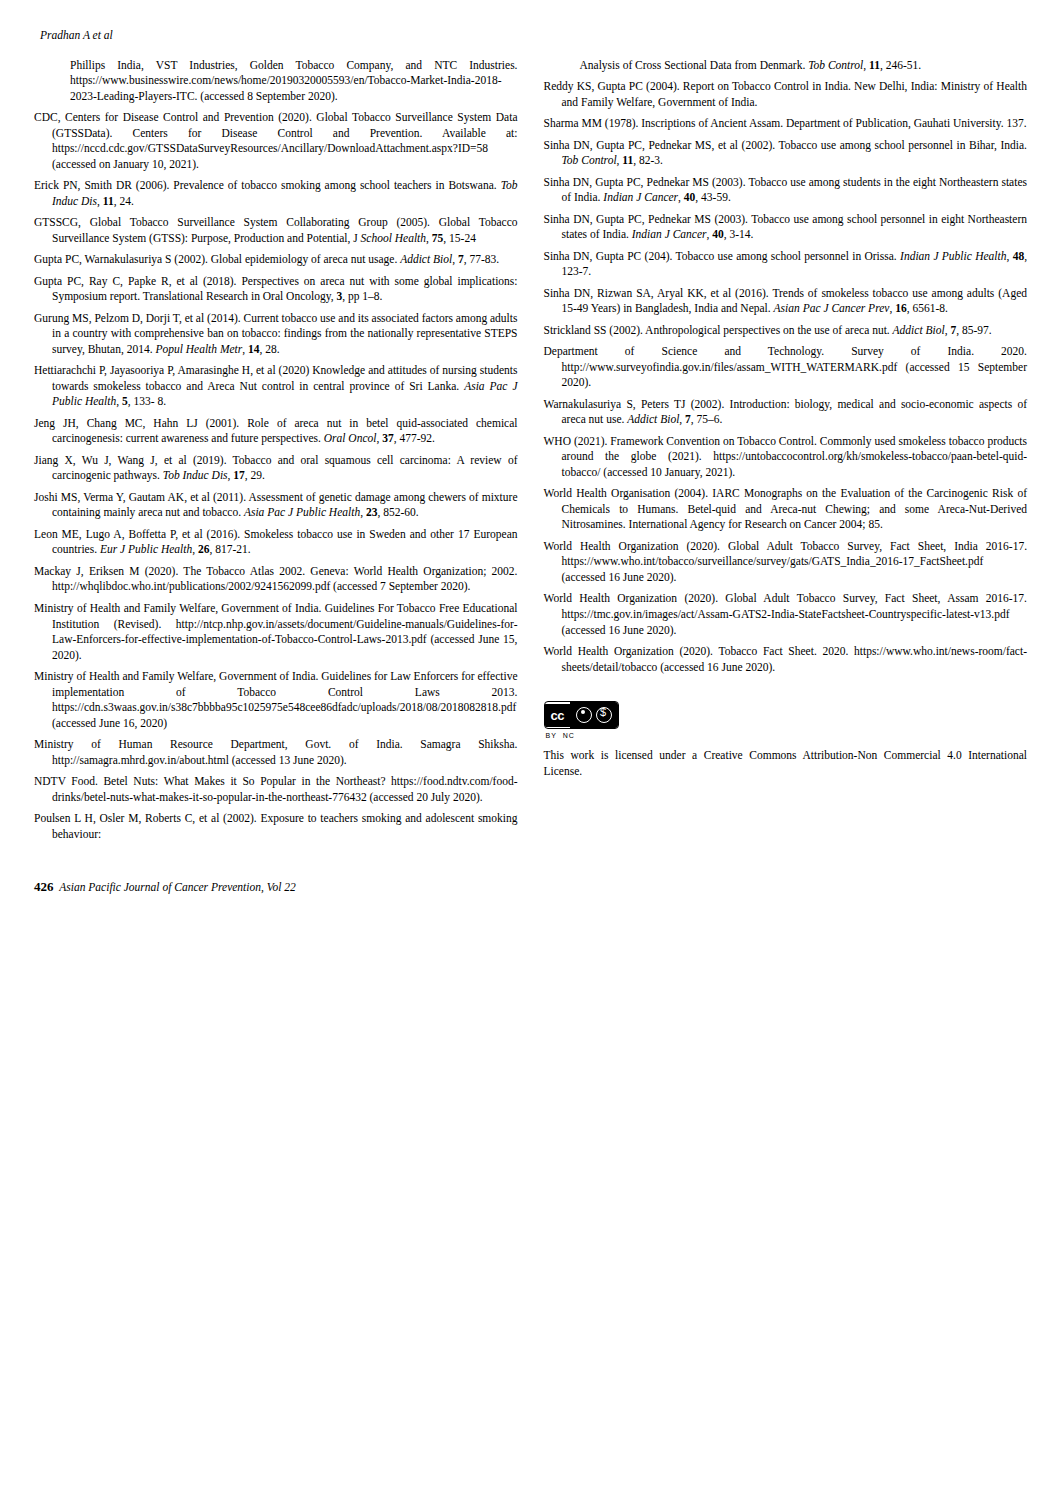Pradhan A et al
Phillips India, VST Industries, Golden Tobacco Company, and NTC Industries. https://www.businesswire.com/news/home/20190320005593/en/Tobacco-Market-India-2018-2023-Leading-Players-ITC. (accessed 8 September 2020).
CDC, Centers for Disease Control and Prevention (2020). Global Tobacco Surveillance System Data (GTSSData). Centers for Disease Control and Prevention. Available at: https://nccd.cdc.gov/GTSSDataSurveyResources/Ancillary/DownloadAttachment.aspx?ID=58 (accessed on January 10, 2021).
Erick PN, Smith DR (2006). Prevalence of tobacco smoking among school teachers in Botswana. Tob Induc Dis, 11, 24.
GTSSCG, Global Tobacco Surveillance System Collaborating Group (2005). Global Tobacco Surveillance System (GTSS): Purpose, Production and Potential, J School Health, 75, 15-24
Gupta PC, Warnakulasuriya S (2002). Global epidemiology of areca nut usage. Addict Biol, 7, 77-83.
Gupta PC, Ray C, Papke R, et al (2018). Perspectives on areca nut with some global implications: Symposium report. Translational Research in Oral Oncology, 3, pp 1–8.
Gurung MS, Pelzom D, Dorji T, et al (2014). Current tobacco use and its associated factors among adults in a country with comprehensive ban on tobacco: findings from the nationally representative STEPS survey, Bhutan, 2014. Popul Health Metr, 14, 28.
Hettiarachchi P, Jayasooriya P, Amarasinghe H, et al (2020) Knowledge and attitudes of nursing students towards smokeless tobacco and Areca Nut control in central province of Sri Lanka. Asia Pac J Public Health, 5, 133- 8.
Jeng JH, Chang MC, Hahn LJ (2001). Role of areca nut in betel quid-associated chemical carcinogenesis: current awareness and future perspectives. Oral Oncol, 37, 477-92.
Jiang X, Wu J, Wang J, et al (2019). Tobacco and oral squamous cell carcinoma: A review of carcinogenic pathways. Tob Induc Dis, 17, 29.
Joshi MS, Verma Y, Gautam AK, et al (2011). Assessment of genetic damage among chewers of mixture containing mainly areca nut and tobacco. Asia Pac J Public Health, 23, 852-60.
Leon ME, Lugo A, Boffetta P, et al (2016). Smokeless tobacco use in Sweden and other 17 European countries. Eur J Public Health, 26, 817-21.
Mackay J, Eriksen M (2020). The Tobacco Atlas 2002. Geneva: World Health Organization; 2002. http://whqlibdoc.who.int/publications/2002/9241562099.pdf (accessed 7 September 2020).
Ministry of Health and Family Welfare, Government of India. Guidelines For Tobacco Free Educational Institution (Revised). http://ntcp.nhp.gov.in/assets/document/Guideline-manuals/Guidelines-for-Law-Enforcers-for-effective-implementation-of-Tobacco-Control-Laws-2013.pdf (accessed June 15, 2020).
Ministry of Health and Family Welfare, Government of India. Guidelines for Law Enforcers for effective implementation of Tobacco Control Laws 2013. https://cdn.s3waas.gov.in/s38c7bbbba95c1025975e548cee86dfadc/uploads/2018/08/2018082818.pdf (accessed June 16, 2020)
Ministry of Human Resource Department, Govt. of India. Samagra Shiksha. http://samagra.mhrd.gov.in/about.html (accessed 13 June 2020).
NDTV Food. Betel Nuts: What Makes it So Popular in the Northeast? https://food.ndtv.com/food-drinks/betel-nuts-what-makes-it-so-popular-in-the-northeast-776432 (accessed 20 July 2020).
Poulsen L H, Osler M, Roberts C, et al (2002). Exposure to teachers smoking and adolescent smoking behaviour:
Analysis of Cross Sectional Data from Denmark. Tob Control, 11, 246-51.
Reddy KS, Gupta PC (2004). Report on Tobacco Control in India. New Delhi, India: Ministry of Health and Family Welfare, Government of India.
Sharma MM (1978). Inscriptions of Ancient Assam. Department of Publication, Gauhati University. 137.
Sinha DN, Gupta PC, Pednekar MS, et al (2002). Tobacco use among school personnel in Bihar, India. Tob Control, 11, 82-3.
Sinha DN, Gupta PC, Pednekar MS (2003). Tobacco use among students in the eight Northeastern states of India. Indian J Cancer, 40, 43-59.
Sinha DN, Gupta PC, Pednekar MS (2003). Tobacco use among school personnel in eight Northeastern states of India. Indian J Cancer, 40, 3-14.
Sinha DN, Gupta PC (204). Tobacco use among school personnel in Orissa. Indian J Public Health, 48, 123-7.
Sinha DN, Rizwan SA, Aryal KK, et al (2016). Trends of smokeless tobacco use among adults (Aged 15-49 Years) in Bangladesh, India and Nepal. Asian Pac J Cancer Prev, 16, 6561-8.
Strickland SS (2002). Anthropological perspectives on the use of areca nut. Addict Biol, 7, 85-97.
Department of Science and Technology. Survey of India. 2020. http://www.surveyofindia.gov.in/files/assam_WITH_WATERMARK.pdf (accessed 15 September 2020).
Warnakulasuriya S, Peters TJ (2002). Introduction: biology, medical and socio-economic aspects of areca nut use. Addict Biol, 7, 75–6.
WHO (2021). Framework Convention on Tobacco Control. Commonly used smokeless tobacco products around the globe (2021). https://untobaccocontrol.org/kh/smokeless-tobacco/paan-betel-quid-tobacco/ (accessed 10 January, 2021).
World Health Organisation (2004). IARC Monographs on the Evaluation of the Carcinogenic Risk of Chemicals to Humans. Betel-quid and Areca-nut Chewing; and some Areca-Nut-Derived Nitrosamines. International Agency for Research on Cancer 2004; 85.
World Health Organization (2020). Global Adult Tobacco Survey, Fact Sheet, India 2016-17. https://www.who.int/tobacco/surveillance/survey/gats/GATS_India_2016-17_FactSheet.pdf (accessed 16 June 2020).
World Health Organization (2020). Global Adult Tobacco Survey, Fact Sheet, Assam 2016-17. https://tmc.gov.in/images/act/Assam-GATS2-India-StateFactsheet-Countryspecific-latest-v13.pdf (accessed 16 June 2020).
World Health Organization (2020). Tobacco Fact Sheet. 2020. https://www.who.int/news-room/fact-sheets/detail/tobacco (accessed 16 June 2020).
cc
BY NC
This work is licensed under a Creative Commons Attribution-Non Commercial 4.0 International License.
426 Asian Pacific Journal of Cancer Prevention, Vol 22